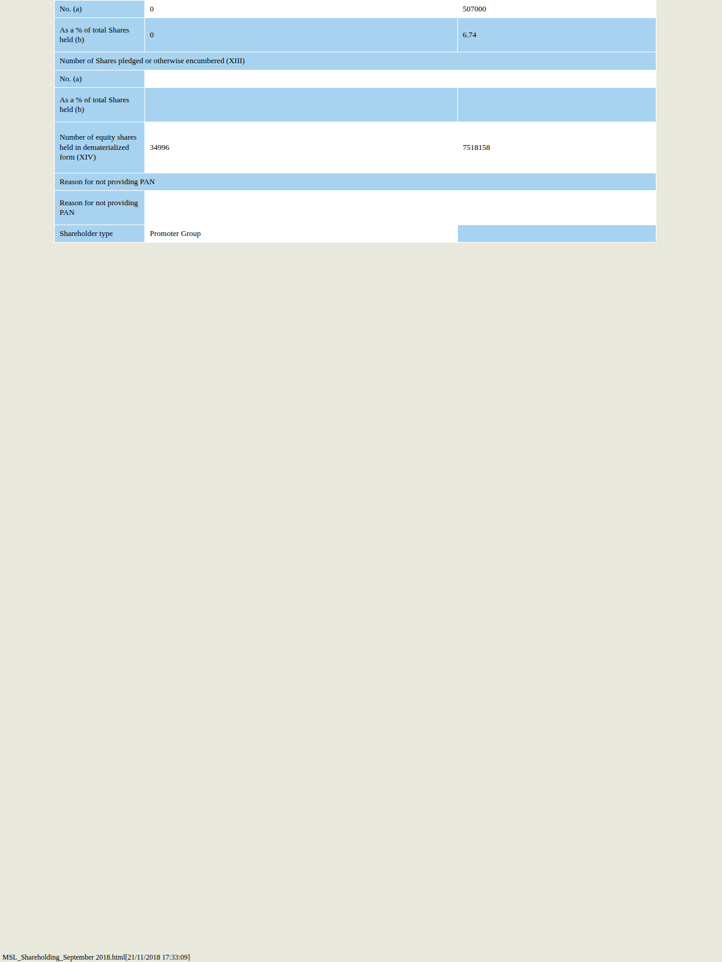| No. (a) | 0 | 507000 |
| As a % of total Shares held (b) | 0 | 6.74 |
| Number of Shares pledged or otherwise encumbered (XIII) |
| No. (a) | | |
| As a % of total Shares held (b) | | |
| Number of equity shares held in dematerialized form (XIV) | 34996 | 7518158 |
| Reason for not providing PAN |
| Reason for not providing PAN | | |
| Shareholder type | Promoter Group | |
MSL_Shareholding_September 2018.html[21/11/2018 17:33:09]